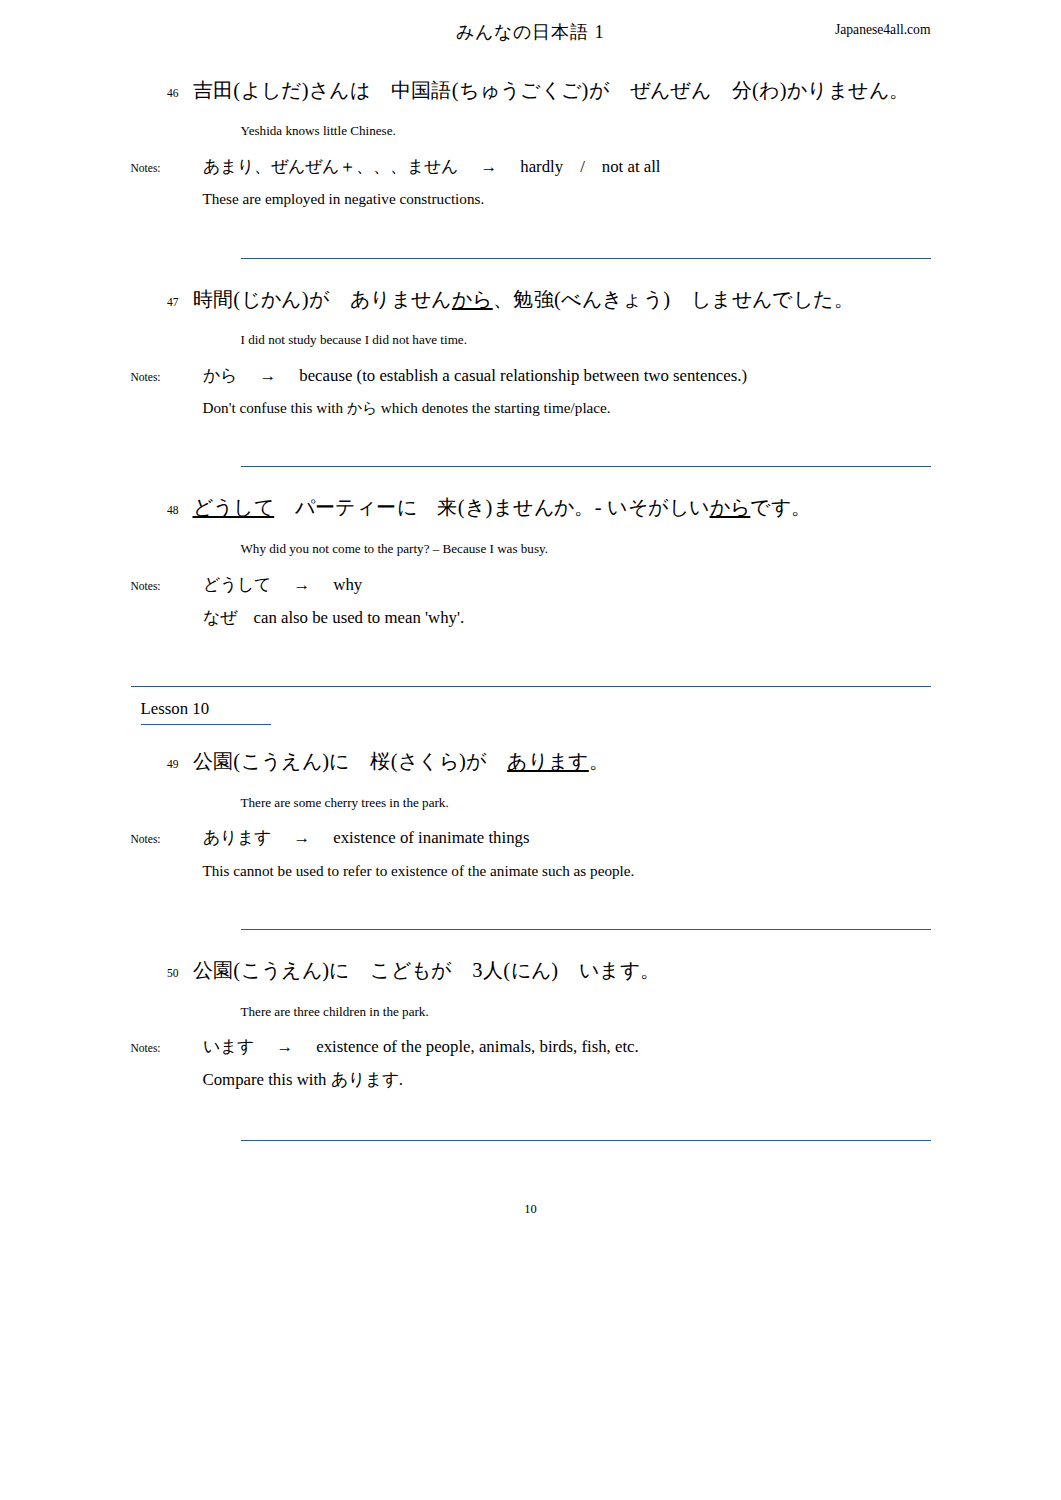みんなの日本語 1
Japanese4all.com
46 吉田(よしだ)さんは　中国語(ちゅうごくご)が　ぜんぜん　分(わ)かりません。
Yeshida knows little Chinese.
Notes:
あまり、ぜんぜん＋、、、ません　→　hardly　/　not at all
These are employed in negative constructions.
47 時間(じかん)が　ありませんから、勉強(べんきょう)　しませんでした。
I did not study because I did not have time.
Notes:
から　→　because (to establish a casual relationship between two sentences.)
Don't confuse this with から which denotes the starting time/place.
48 どうして　パーティーに　来(き)ませんか。- いそがしいからです。
Why did you not come to the party? – Because I was busy.
Notes:
どうして　→　why
なぜ　can also be used to mean 'why'.
Lesson 10
49 公園(こうえん)に　桜(さくら)が　あります。
There are some cherry trees in the park.
Notes:
あります　→　existence of inanimate things
This cannot be used to refer to existence of the animate such as people.
50 公園(こうえん)に　こどもが　3人(にん)　います。
There are three children in the park.
Notes:
います　→　existence of the people, animals, birds, fish, etc.
Compare this with あります.
10